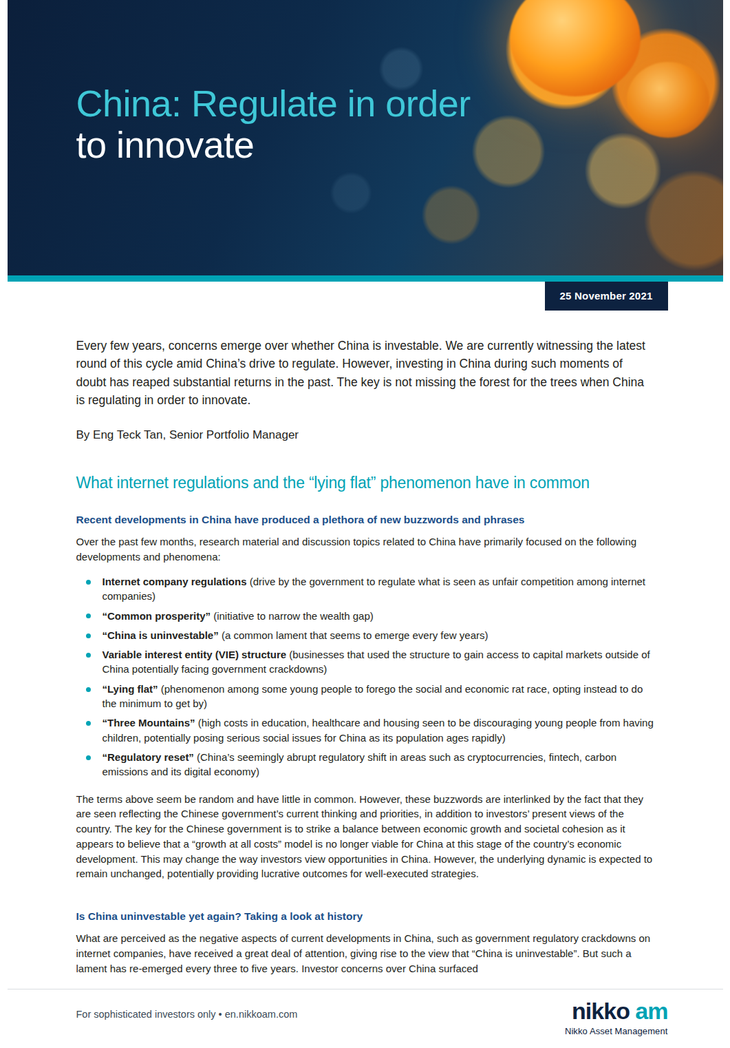China: Regulate in order to innovate
25 November 2021
Every few years, concerns emerge over whether China is investable. We are currently witnessing the latest round of this cycle amid China’s drive to regulate. However, investing in China during such moments of doubt has reaped substantial returns in the past. The key is not missing the forest for the trees when China is regulating in order to innovate.
By Eng Teck Tan, Senior Portfolio Manager
What internet regulations and the “lying flat” phenomenon have in common
Recent developments in China have produced a plethora of new buzzwords and phrases
Over the past few months, research material and discussion topics related to China have primarily focused on the following developments and phenomena:
Internet company regulations (drive by the government to regulate what is seen as unfair competition among internet companies)
“Common prosperity” (initiative to narrow the wealth gap)
“China is uninvestable” (a common lament that seems to emerge every few years)
Variable interest entity (VIE) structure (businesses that used the structure to gain access to capital markets outside of China potentially facing government crackdowns)
“Lying flat” (phenomenon among some young people to forego the social and economic rat race, opting instead to do the minimum to get by)
“Three Mountains” (high costs in education, healthcare and housing seen to be discouraging young people from having children, potentially posing serious social issues for China as its population ages rapidly)
“Regulatory reset” (China’s seemingly abrupt regulatory shift in areas such as cryptocurrencies, fintech, carbon emissions and its digital economy)
The terms above seem be random and have little in common. However, these buzzwords are interlinked by the fact that they are seen reflecting the Chinese government’s current thinking and priorities, in addition to investors’ present views of the country. The key for the Chinese government is to strike a balance between economic growth and societal cohesion as it appears to believe that a “growth at all costs” model is no longer viable for China at this stage of the country’s economic development. This may change the way investors view opportunities in China. However, the underlying dynamic is expected to remain unchanged, potentially providing lucrative outcomes for well-executed strategies.
Is China uninvestable yet again? Taking a look at history
What are perceived as the negative aspects of current developments in China, such as government regulatory crackdowns on internet companies, have received a great deal of attention, giving rise to the view that “China is uninvestable”. But such a lament has re-emerged every three to five years. Investor concerns over China surfaced
For sophisticated investors only • en.nikkoam.com
nikko am
Nikko Asset Management